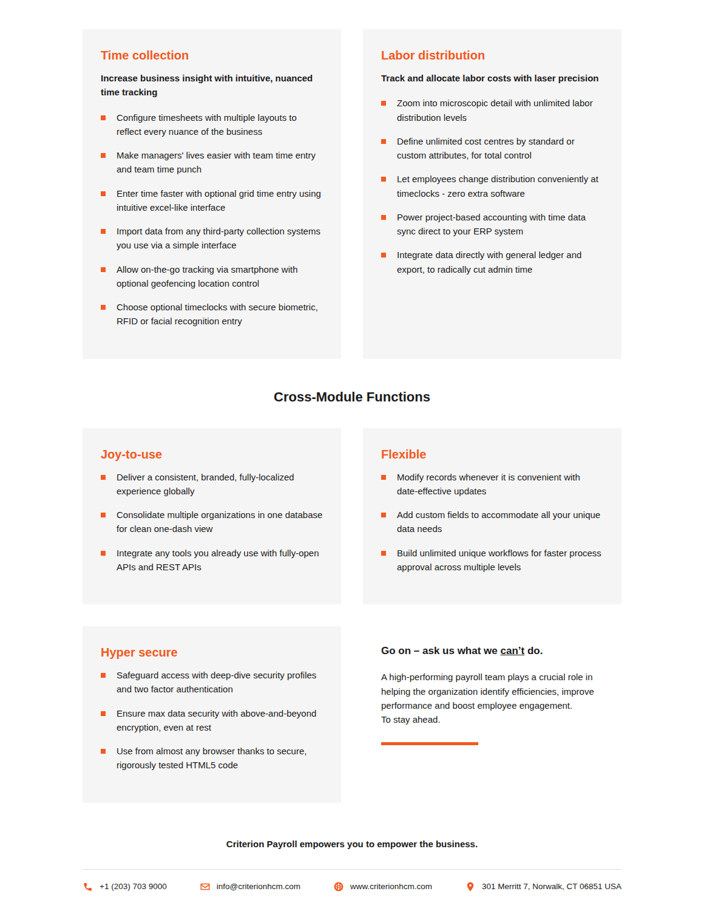Time collection
Increase business insight with intuitive, nuanced time tracking
Configure timesheets with multiple layouts to reflect every nuance of the business
Make managers' lives easier with team time entry and team time punch
Enter time faster with optional grid time entry using intuitive excel-like interface
Import data from any third-party collection systems you use via a simple interface
Allow on-the-go tracking via smartphone with optional geofencing location control
Choose optional timeclocks with secure biometric, RFID or facial recognition entry
Labor distribution
Track and allocate labor costs with laser precision
Zoom into microscopic detail with unlimited labor distribution levels
Define unlimited cost centres by standard or custom attributes, for total control
Let employees change distribution conveniently at timeclocks - zero extra software
Power project-based accounting with time data sync direct to your ERP system
Integrate data directly with general ledger and export, to radically cut admin time
Cross-Module Functions
Joy-to-use
Deliver a consistent, branded, fully-localized experience globally
Consolidate multiple organizations in one database for clean one-dash view
Integrate any tools you already use with fully-open APIs and REST APIs
Flexible
Modify records whenever it is convenient with date-effective updates
Add custom fields to accommodate all your unique data needs
Build unlimited unique workflows for faster process approval across multiple levels
Hyper secure
Safeguard access with deep-dive security profiles and two factor authentication
Ensure max data security with above-and-beyond encryption, even at rest
Use from almost any browser thanks to secure, rigorously tested HTML5 code
Go on – ask us what we can’t do.
A high-performing payroll team plays a crucial role in helping the organization identify efficiencies, improve performance and boost employee engagement.
To stay ahead.
Criterion Payroll empowers you to empower the business.
+1 (203) 703 9000
info@criterionhcm.com
www.criterionhcm.com
301 Merritt 7, Norwalk, CT 06851 USA